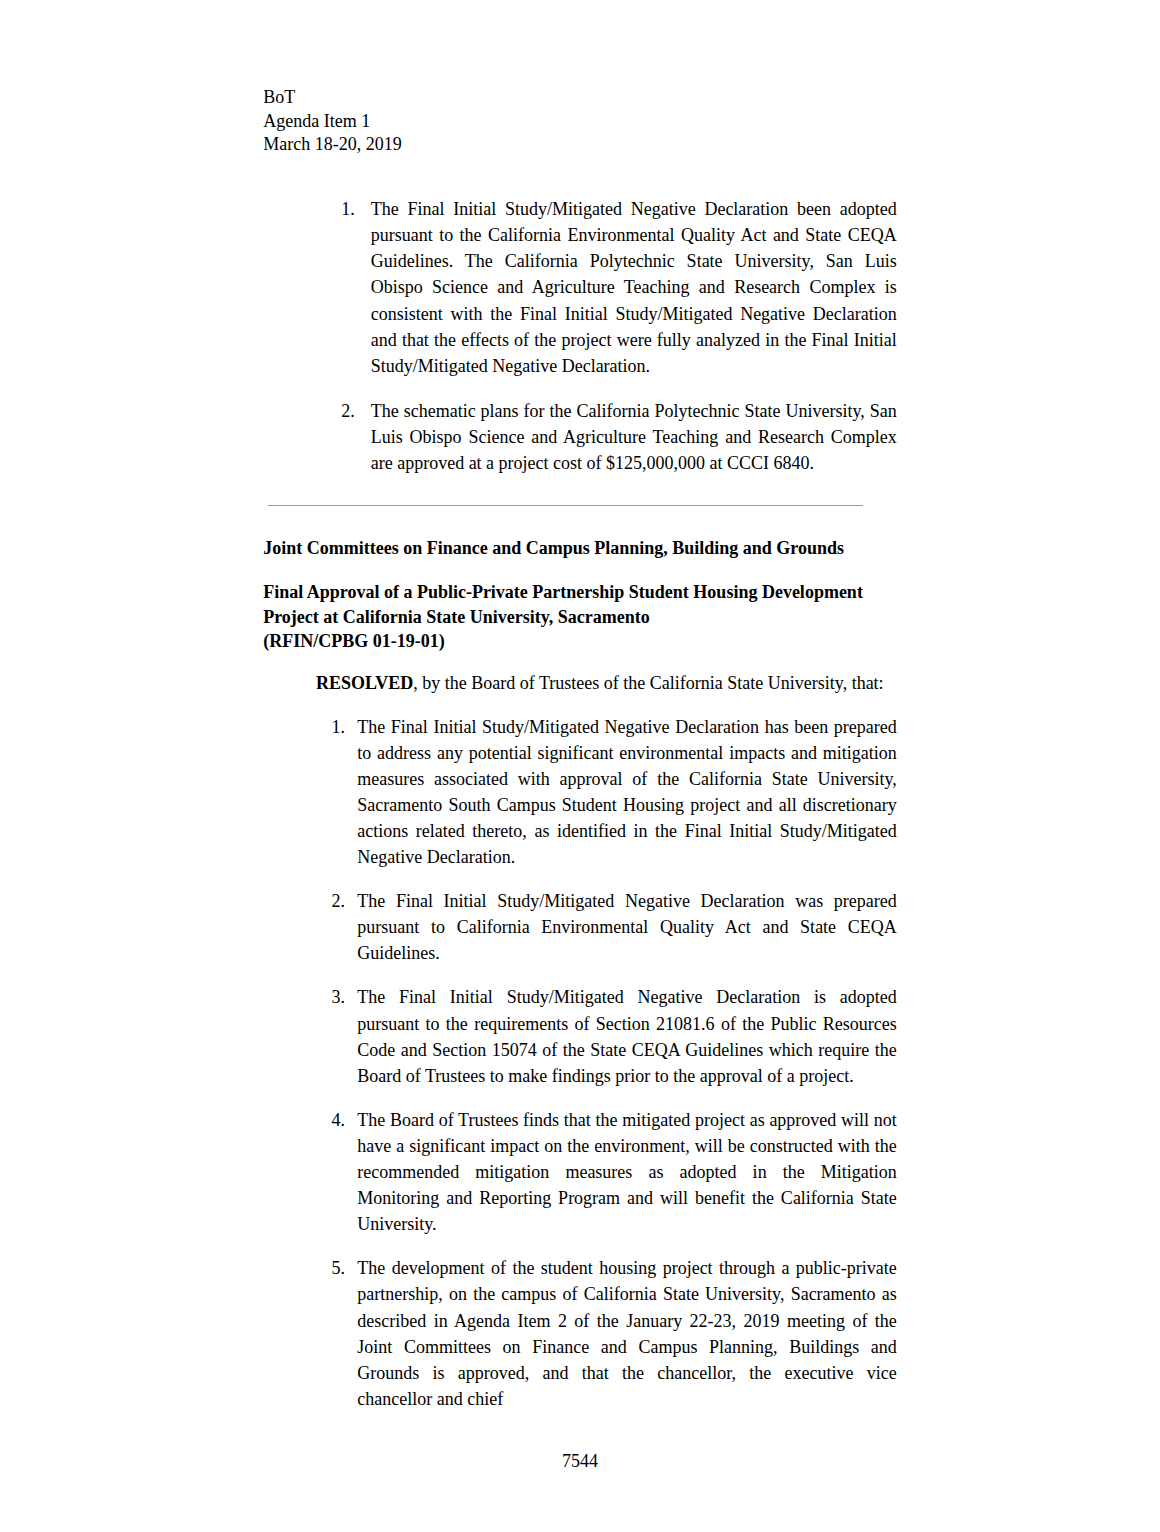BoT
Agenda Item 1
March 18-20, 2019
The Final Initial Study/Mitigated Negative Declaration been adopted pursuant to the California Environmental Quality Act and State CEQA Guidelines. The California Polytechnic State University, San Luis Obispo Science and Agriculture Teaching and Research Complex is consistent with the Final Initial Study/Mitigated Negative Declaration and that the effects of the project were fully analyzed in the Final Initial Study/Mitigated Negative Declaration.
The schematic plans for the California Polytechnic State University, San Luis Obispo Science and Agriculture Teaching and Research Complex are approved at a project cost of $125,000,000 at CCCI 6840.
Joint Committees on Finance and Campus Planning, Building and Grounds
Final Approval of a Public-Private Partnership Student Housing Development Project at California State University, Sacramento
(RFIN/CPBG 01-19-01)
RESOLVED, by the Board of Trustees of the California State University, that:
The Final Initial Study/Mitigated Negative Declaration has been prepared to address any potential significant environmental impacts and mitigation measures associated with approval of the California State University, Sacramento South Campus Student Housing project and all discretionary actions related thereto, as identified in the Final Initial Study/Mitigated Negative Declaration.
The Final Initial Study/Mitigated Negative Declaration was prepared pursuant to California Environmental Quality Act and State CEQA Guidelines.
The Final Initial Study/Mitigated Negative Declaration is adopted pursuant to the requirements of Section 21081.6 of the Public Resources Code and Section 15074 of the State CEQA Guidelines which require the Board of Trustees to make findings prior to the approval of a project.
The Board of Trustees finds that the mitigated project as approved will not have a significant impact on the environment, will be constructed with the recommended mitigation measures as adopted in the Mitigation Monitoring and Reporting Program and will benefit the California State University.
The development of the student housing project through a public-private partnership, on the campus of California State University, Sacramento as described in Agenda Item 2 of the January 22-23, 2019 meeting of the Joint Committees on Finance and Campus Planning, Buildings and Grounds is approved, and that the chancellor, the executive vice chancellor and chief
7544